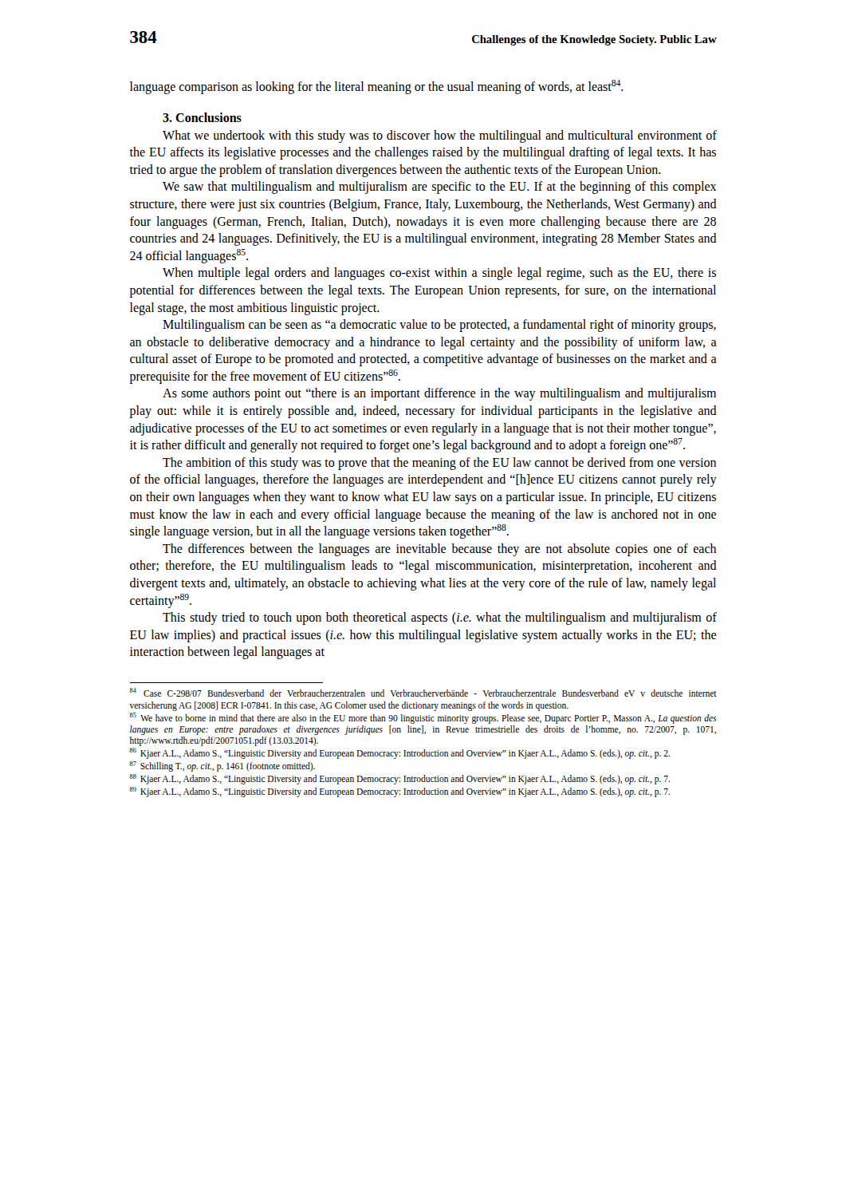384 Challenges of the Knowledge Society. Public Law
language comparison as looking for the literal meaning or the usual meaning of words, at least84.
3. Conclusions
What we undertook with this study was to discover how the multilingual and multicultural environment of the EU affects its legislative processes and the challenges raised by the multilingual drafting of legal texts. It has tried to argue the problem of translation divergences between the authentic texts of the European Union.
We saw that multilingualism and multijuralism are specific to the EU. If at the beginning of this complex structure, there were just six countries (Belgium, France, Italy, Luxembourg, the Netherlands, West Germany) and four languages (German, French, Italian, Dutch), nowadays it is even more challenging because there are 28 countries and 24 languages. Definitively, the EU is a multilingual environment, integrating 28 Member States and 24 official languages85.
When multiple legal orders and languages co-exist within a single legal regime, such as the EU, there is potential for differences between the legal texts. The European Union represents, for sure, on the international legal stage, the most ambitious linguistic project.
Multilingualism can be seen as “a democratic value to be protected, a fundamental right of minority groups, an obstacle to deliberative democracy and a hindrance to legal certainty and the possibility of uniform law, a cultural asset of Europe to be promoted and protected, a competitive advantage of businesses on the market and a prerequisite for the free movement of EU citizens”86.
As some authors point out “there is an important difference in the way multilingualism and multijuralism play out: while it is entirely possible and, indeed, necessary for individual participants in the legislative and adjudicative processes of the EU to act sometimes or even regularly in a language that is not their mother tongue”, it is rather difficult and generally not required to forget one’s legal background and to adopt a foreign one”87.
The ambition of this study was to prove that the meaning of the EU law cannot be derived from one version of the official languages, therefore the languages are interdependent and “[h]ence EU citizens cannot purely rely on their own languages when they want to know what EU law says on a particular issue. In principle, EU citizens must know the law in each and every official language because the meaning of the law is anchored not in one single language version, but in all the language versions taken together”88.
The differences between the languages are inevitable because they are not absolute copies one of each other; therefore, the EU multilingualism leads to “legal miscommunication, misinterpretation, incoherent and divergent texts and, ultimately, an obstacle to achieving what lies at the very core of the rule of law, namely legal certainty”89.
This study tried to touch upon both theoretical aspects (i.e. what the multilingualism and multijuralism of EU law implies) and practical issues (i.e. how this multilingual legislative system actually works in the EU; the interaction between legal languages at
84 Case C-298/07 Bundesverband der Verbraucherzentralen und Verbraucherverbände - Verbraucherzentrale Bundesverband eV v deutsche internet versicherung AG [2008] ECR I-07841. In this case, AG Colomer used the dictionary meanings of the words in question.
85 We have to borne in mind that there are also in the EU more than 90 linguistic minority groups. Please see, Duparc Portier P., Masson A., La question des langues en Europe: entre paradoxes et divergences juridiques [on line], in Revue trimestrielle des droits de l’homme, no. 72/2007, p. 1071, http://www.rtdh.eu/pdf/20071051.pdf (13.03.2014).
86 Kjaer A.L., Adamo S., “Linguistic Diversity and European Democracy: Introduction and Overview” in Kjaer A.L., Adamo S. (eds.), op. cit., p. 2.
87 Schilling T., op. cit., p. 1461 (footnote omitted).
88 Kjaer A.L., Adamo S., “Linguistic Diversity and European Democracy: Introduction and Overview” in Kjaer A.L., Adamo S. (eds.), op. cit., p. 7.
89 Kjaer A.L., Adamo S., “Linguistic Diversity and European Democracy: Introduction and Overview” in Kjaer A.L., Adamo S. (eds.), op. cit., p. 7.